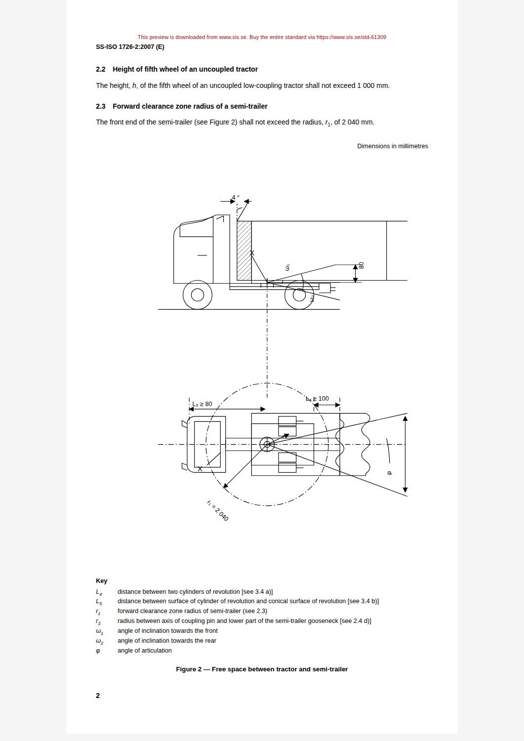This preview is downloaded from www.sis.se. Buy the entire standard via https://www.sis.se/std-61309
SS-ISO 1726-2:2007 (E)
2.2 Height of fifth wheel of an uncoupled tractor
The height, h, of the fifth wheel of an uncoupled low-coupling tractor shall not exceed 1 000 mm.
2.3 Forward clearance zone radius of a semi-trailer
The front end of the semi-trailer (see Figure 2) shall not exceed the radius, r1, of 2 040 mm.
Dimensions in millimetres
4 ° X 80 ω₁ ω₂ L₅ ≥ 80 L₄ ≥ 100 r₃ X r₁ = 2 040 φ
Key
| L 4 | distance between two cylinders of revolution [see 3.4 a)] |
| L 5 | distance between surface of cylinder of revolution and conical surface of revolution [see 3.4 b)] |
| r 1 | forward clearance zone radius of semi-trailer (see 2.3) |
| r 3 | radius between axis of coupling pin and lower part of the semi-trailer gooseneck [see 2.4 d)] |
| ω 1 | angle of inclination towards the front |
| ω 2 | angle of inclination towards the rear |
| φ | angle of articulation |
Figure 2 — Free space between tractor and semi-trailer
2